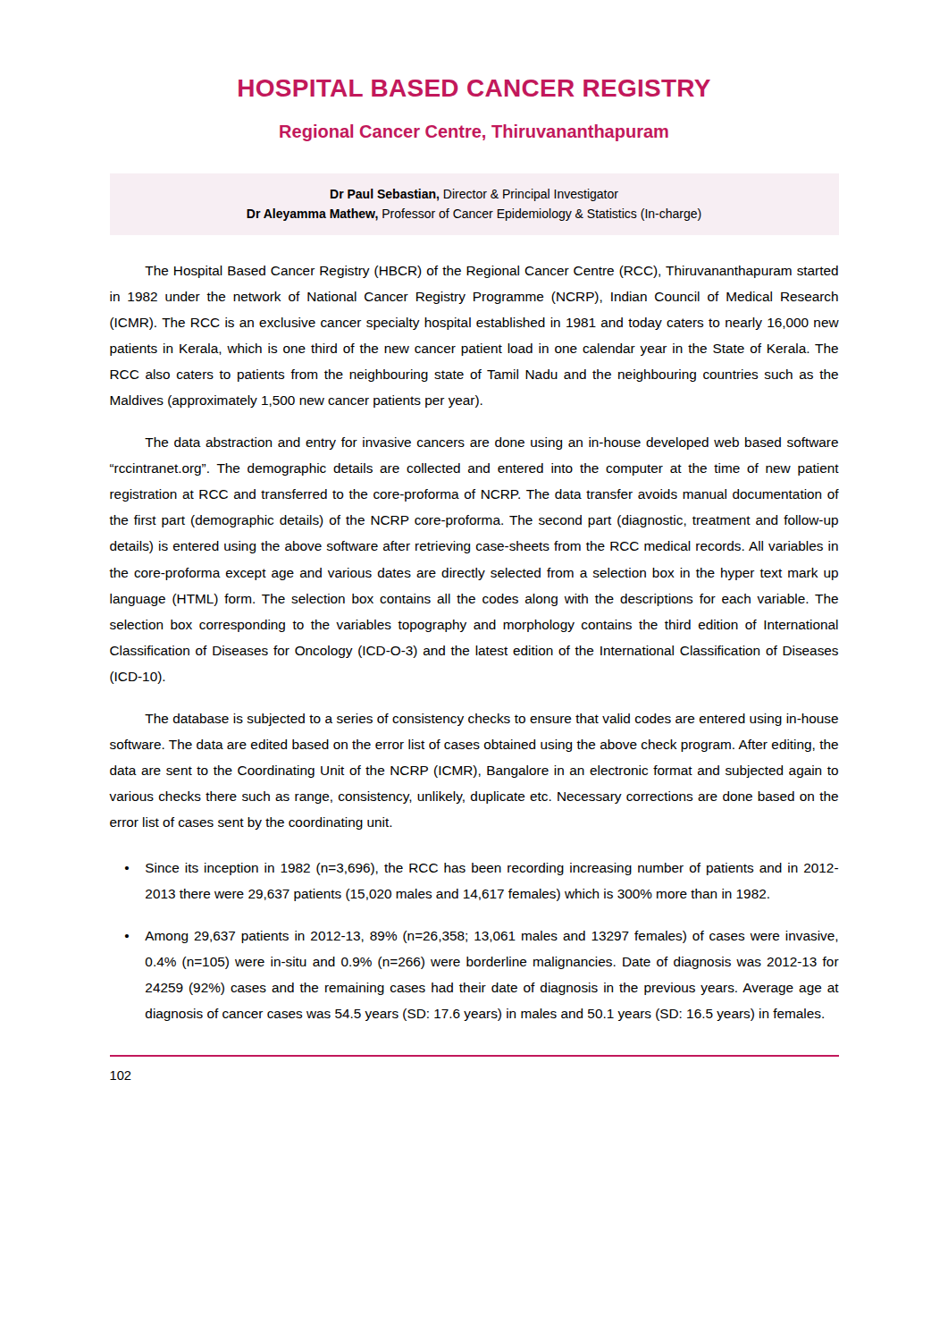HOSPITAL BASED CANCER REGISTRY
Regional Cancer Centre, Thiruvananthapuram
Dr Paul Sebastian, Director & Principal Investigator
Dr Aleyamma Mathew, Professor of Cancer Epidemiology & Statistics (In-charge)
The Hospital Based Cancer Registry (HBCR) of the Regional Cancer Centre (RCC), Thiruvananthapuram started in 1982 under the network of National Cancer Registry Programme (NCRP), Indian Council of Medical Research (ICMR). The RCC is an exclusive cancer specialty hospital established in 1981 and today caters to nearly 16,000 new patients in Kerala, which is one third of the new cancer patient load in one calendar year in the State of Kerala. The RCC also caters to patients from the neighbouring state of Tamil Nadu and the neighbouring countries such as the Maldives (approximately 1,500 new cancer patients per year).
The data abstraction and entry for invasive cancers are done using an in-house developed web based software “rccintranet.org”. The demographic details are collected and entered into the computer at the time of new patient registration at RCC and transferred to the core-proforma of NCRP. The data transfer avoids manual documentation of the first part (demographic details) of the NCRP core-proforma. The second part (diagnostic, treatment and follow-up details) is entered using the above software after retrieving case-sheets from the RCC medical records. All variables in the core-proforma except age and various dates are directly selected from a selection box in the hyper text mark up language (HTML) form. The selection box contains all the codes along with the descriptions for each variable. The selection box corresponding to the variables topography and morphology contains the third edition of International Classification of Diseases for Oncology (ICD-O-3) and the latest edition of the International Classification of Diseases (ICD-10).
The database is subjected to a series of consistency checks to ensure that valid codes are entered using in-house software. The data are edited based on the error list of cases obtained using the above check program. After editing, the data are sent to the Coordinating Unit of the NCRP (ICMR), Bangalore in an electronic format and subjected again to various checks there such as range, consistency, unlikely, duplicate etc. Necessary corrections are done based on the error list of cases sent by the coordinating unit.
Since its inception in 1982 (n=3,696), the RCC has been recording increasing number of patients and in 2012-2013 there were 29,637 patients (15,020 males and 14,617 females) which is 300% more than in 1982.
Among 29,637 patients in 2012-13, 89% (n=26,358; 13,061 males and 13297 females) of cases were invasive, 0.4% (n=105) were in-situ and 0.9% (n=266) were borderline malignancies. Date of diagnosis was 2012-13 for 24259 (92%) cases and the remaining cases had their date of diagnosis in the previous years. Average age at diagnosis of cancer cases was 54.5 years (SD: 17.6 years) in males and 50.1 years (SD: 16.5 years) in females.
102